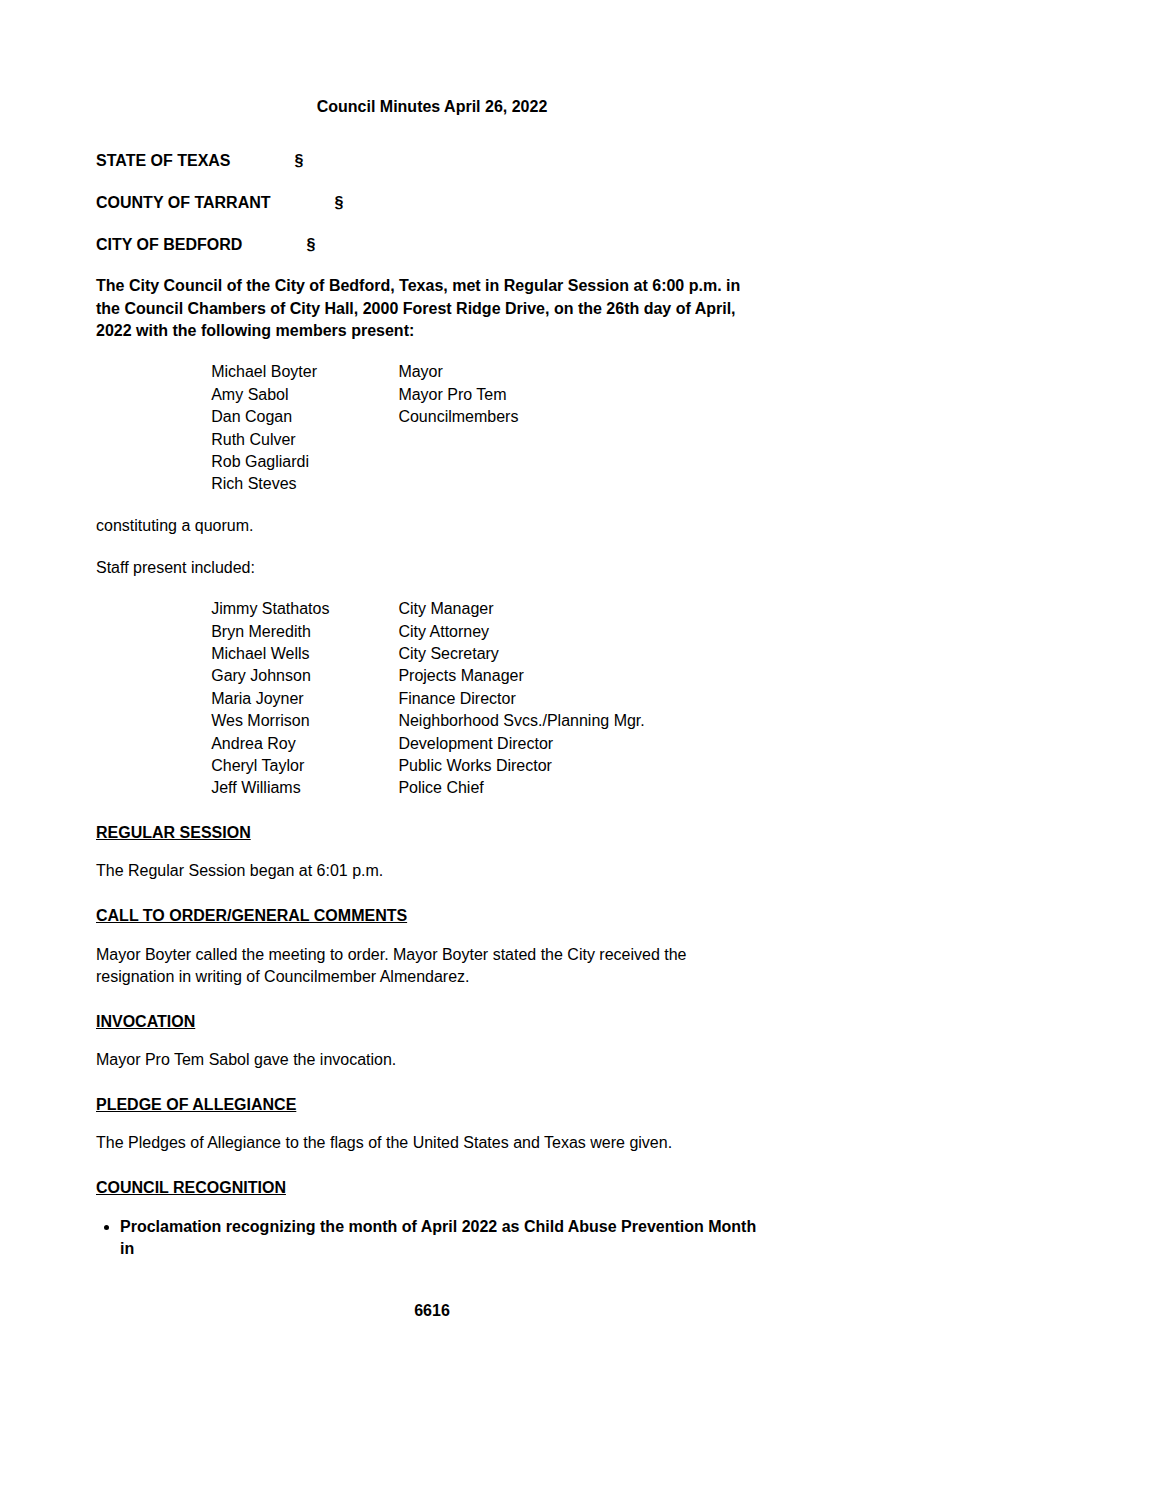Council Minutes April 26, 2022
STATE OF TEXAS§
COUNTY OF TARRANT§
CITY OF BEDFORD§
The City Council of the City of Bedford, Texas, met in Regular Session at 6:00 p.m. in the Council Chambers of City Hall, 2000 Forest Ridge Drive, on the 26th day of April, 2022 with the following members present:
| Michael Boyter | Mayor |
| Amy Sabol | Mayor Pro Tem |
| Dan Cogan | Councilmembers |
| Ruth Culver | |
| Rob Gagliardi | |
| Rich Steves | |
constituting a quorum.
Staff present included:
| Jimmy Stathatos | City Manager |
| Bryn Meredith | City Attorney |
| Michael Wells | City Secretary |
| Gary Johnson | Projects Manager |
| Maria Joyner | Finance Director |
| Wes Morrison | Neighborhood Svcs./Planning Mgr. |
| Andrea Roy | Development Director |
| Cheryl Taylor | Public Works Director |
| Jeff Williams | Police Chief |
REGULAR SESSION
The Regular Session began at 6:01 p.m.
CALL TO ORDER/GENERAL COMMENTS
Mayor Boyter called the meeting to order. Mayor Boyter stated the City received the resignation in writing of Councilmember Almendarez.
INVOCATION
Mayor Pro Tem Sabol gave the invocation.
PLEDGE OF ALLEGIANCE
The Pledges of Allegiance to the flags of the United States and Texas were given.
COUNCIL RECOGNITION
Proclamation recognizing the month of April 2022 as Child Abuse Prevention Month in
6616